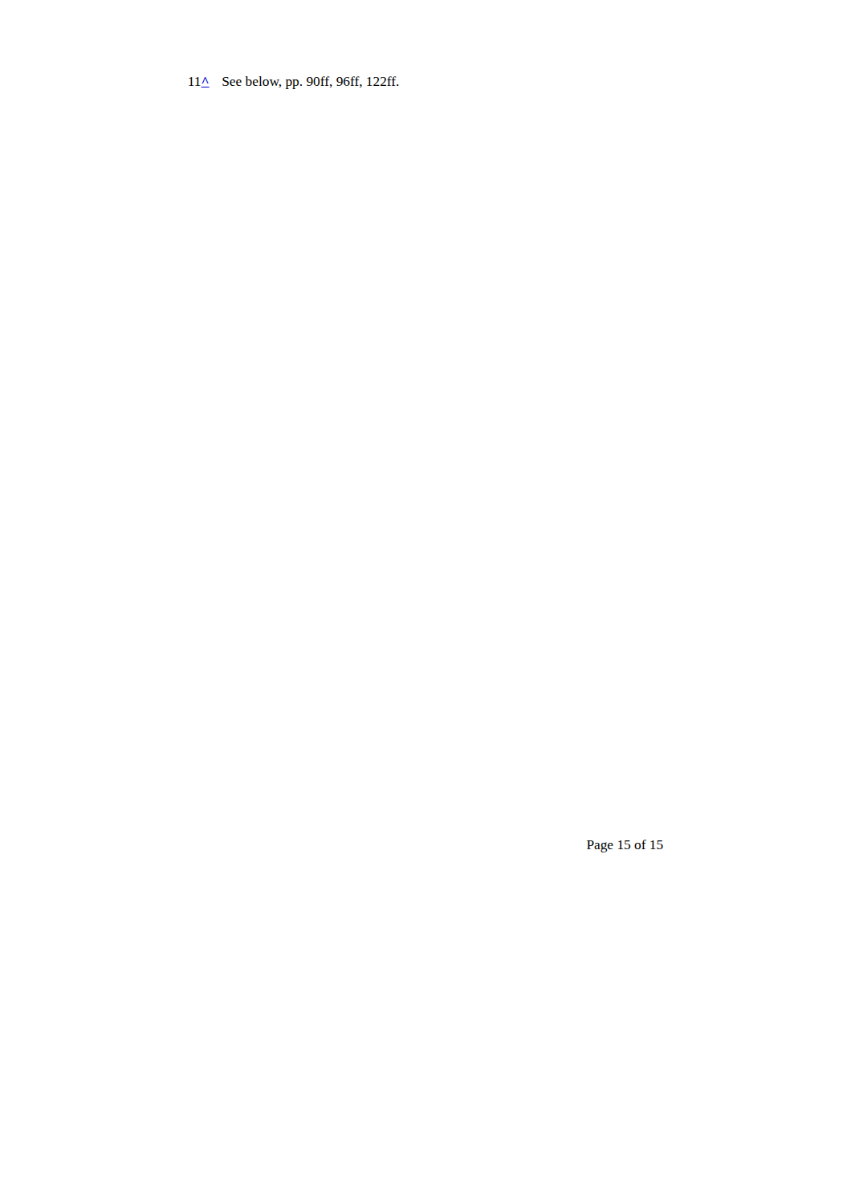11^ See below, pp. 90ff, 96ff, 122ff.
Page 15 of 15